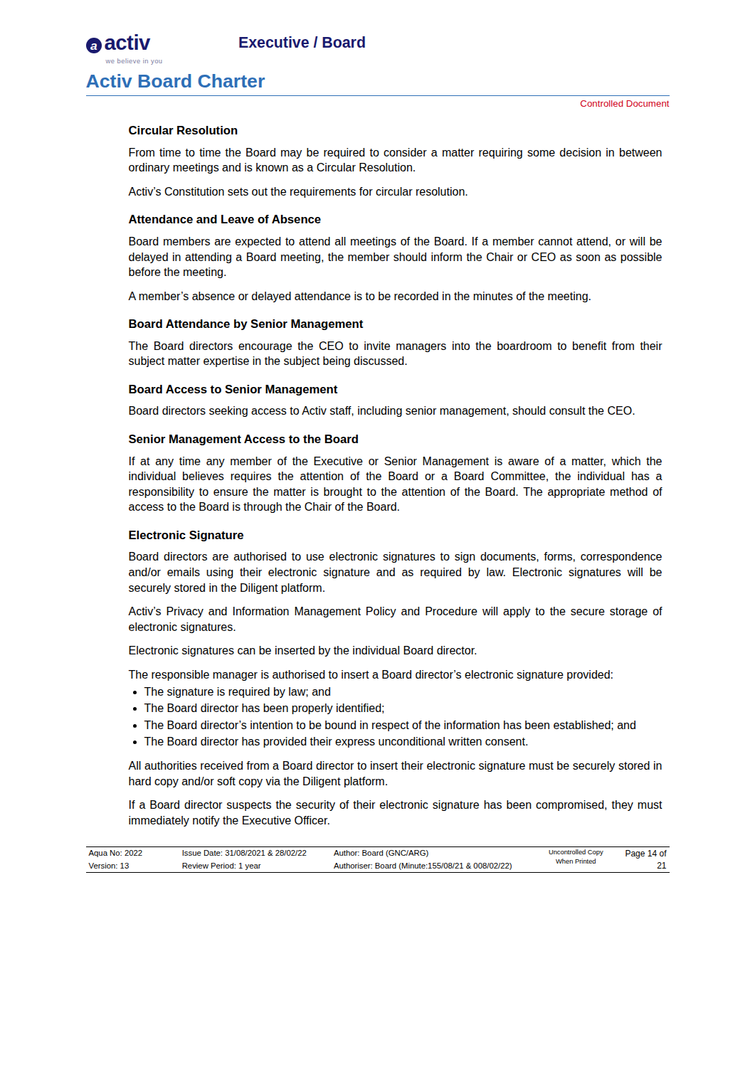aactiv
we believe in you
Executive / Board
Activ Board Charter
Controlled Document
Circular Resolution
From time to time the Board may be required to consider a matter requiring some decision in between ordinary meetings and is known as a Circular Resolution.
Activ’s Constitution sets out the requirements for circular resolution.
Attendance and Leave of Absence
Board members are expected to attend all meetings of the Board. If a member cannot attend, or will be delayed in attending a Board meeting, the member should inform the Chair or CEO as soon as possible before the meeting.
A member’s absence or delayed attendance is to be recorded in the minutes of the meeting.
Board Attendance by Senior Management
The Board directors encourage the CEO to invite managers into the boardroom to benefit from their subject matter expertise in the subject being discussed.
Board Access to Senior Management
Board directors seeking access to Activ staff, including senior management, should consult the CEO.
Senior Management Access to the Board
If at any time any member of the Executive or Senior Management is aware of a matter, which the individual believes requires the attention of the Board or a Board Committee, the individual has a responsibility to ensure the matter is brought to the attention of the Board. The appropriate method of access to the Board is through the Chair of the Board.
Electronic Signature
Board directors are authorised to use electronic signatures to sign documents, forms, correspondence and/or emails using their electronic signature and as required by law. Electronic signatures will be securely stored in the Diligent platform.
Activ’s Privacy and Information Management Policy and Procedure will apply to the secure storage of electronic signatures.
Electronic signatures can be inserted by the individual Board director.
The responsible manager is authorised to insert a Board director’s electronic signature provided:
The signature is required by law; and
The Board director has been properly identified;
The Board director’s intention to be bound in respect of the information has been established; and
The Board director has provided their express unconditional written consent.
All authorities received from a Board director to insert their electronic signature must be securely stored in hard copy and/or soft copy via the Diligent platform.
If a Board director suspects the security of their electronic signature has been compromised, they must immediately notify the Executive Officer.
| Aqua No: 2022 | Issue Date: 31/08/2021 & 28/02/22 | Author: Board (GNC/ARG) | Uncontrolled Copy When Printed | Page 14 of 21 |
| Version: 13 | Review Period: 1 year | Authoriser: Board (Minute:155/08/21 & 008/02/22) |